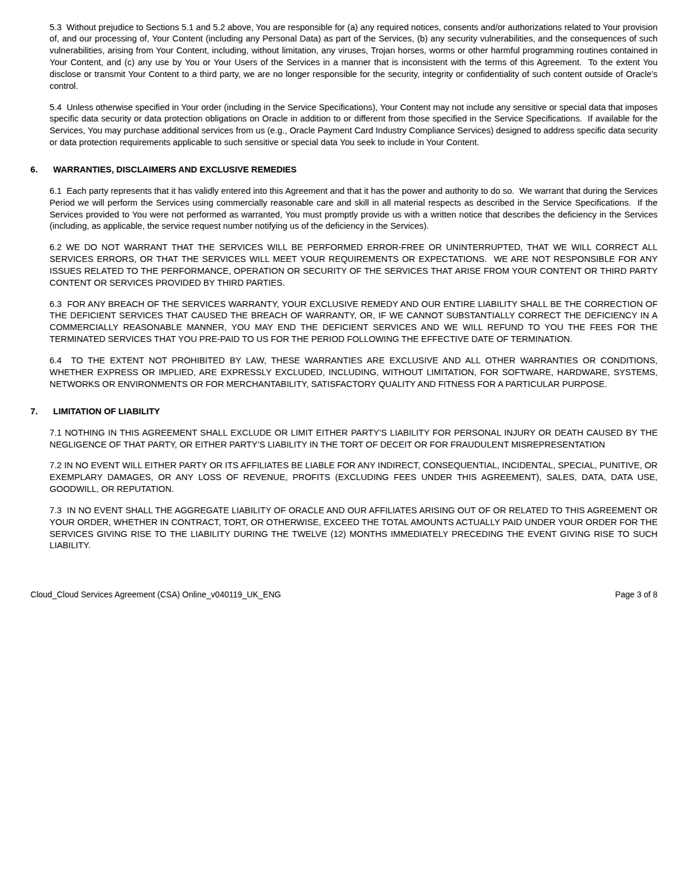5.3 Without prejudice to Sections 5.1 and 5.2 above, You are responsible for (a) any required notices, consents and/or authorizations related to Your provision of, and our processing of, Your Content (including any Personal Data) as part of the Services, (b) any security vulnerabilities, and the consequences of such vulnerabilities, arising from Your Content, including, without limitation, any viruses, Trojan horses, worms or other harmful programming routines contained in Your Content, and (c) any use by You or Your Users of the Services in a manner that is inconsistent with the terms of this Agreement. To the extent You disclose or transmit Your Content to a third party, we are no longer responsible for the security, integrity or confidentiality of such content outside of Oracle’s control.
5.4 Unless otherwise specified in Your order (including in the Service Specifications), Your Content may not include any sensitive or special data that imposes specific data security or data protection obligations on Oracle in addition to or different from those specified in the Service Specifications. If available for the Services, You may purchase additional services from us (e.g., Oracle Payment Card Industry Compliance Services) designed to address specific data security or data protection requirements applicable to such sensitive or special data You seek to include in Your Content.
6. Warranties, Disclaimers and Exclusive Remedies
6.1 Each party represents that it has validly entered into this Agreement and that it has the power and authority to do so. We warrant that during the Services Period we will perform the Services using commercially reasonable care and skill in all material respects as described in the Service Specifications. If the Services provided to You were not performed as warranted, You must promptly provide us with a written notice that describes the deficiency in the Services (including, as applicable, the service request number notifying us of the deficiency in the Services).
6.2 We do not warrant that the Services will be performed error-free or uninterrupted, that we will correct all Services errors, or that the Services will meet Your requirements or expectations. We are not responsible for any issues related to the performance, operation or security of the Services that arise from Your Content or third party Content or services provided by third parties.
6.3 For any breach of the Services warranty, Your exclusive remedy and our entire liability shall be the correction of the deficient Services that caused the breach of warranty, or, if we cannot substantially correct the deficiency in a commercially reasonable manner, You may end the deficient Services and we will refund to You the fees for the terminated Services that You pre-paid to us for the period following the effective date of termination.
6.4 To the extent not prohibited by law, these warranties are exclusive and all other warranties or conditions, whether express or implied, are expressly excluded, including, without limitation, for software, hardware, systems, networks or environments or for merchantability, satisfactory quality and fitness for a particular purpose.
7. Limitation of Liability
7.1 Nothing in this Agreement shall exclude or limit either party’s liability for personal injury or death caused by the negligence of that party, or either party’s liability in the tort of deceit or for fraudulent misrepresentation
7.2 In no event will either party or its affiliates be liable for any indirect, consequential, incidental, special, punitive, or exemplary damages, or any loss of revenue, profits (excluding fees under this Agreement), sales, data, data use, goodwill, or reputation.
7.3 In no event shall the aggregate liability of Oracle and our affiliates arising out of or related to this Agreement or Your order, whether in contract, tort, or otherwise, exceed the total amounts actually paid under Your order for the Services giving rise to the liability during the twelve (12) months immediately preceding the event giving rise to such liability.
Cloud_Cloud Services Agreement (CSA) Online_v040119_UK_ENG Page 3 of 8